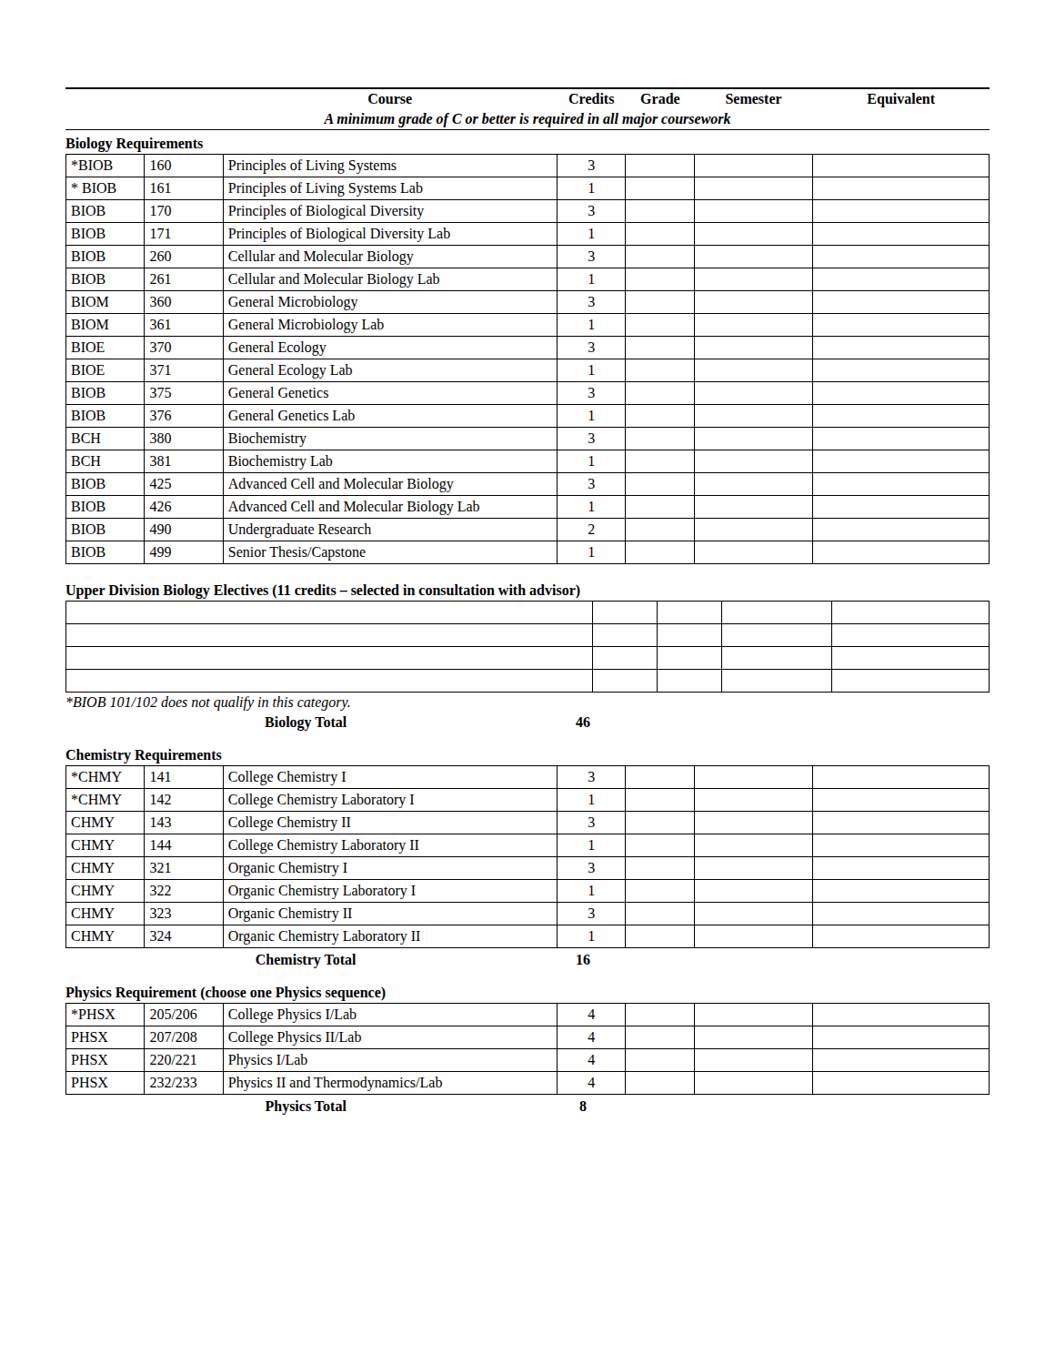| | | Course | Credits | Grade | Semester | Equivalent |
| A minimum grade of C or better is required in all major coursework |
Biology Requirements
| *BIOB | 160 | Principles of Living Systems | 3 | | | |
| * BIOB | 161 | Principles of Living Systems Lab | 1 | | | |
| BIOB | 170 | Principles of Biological Diversity | 3 | | | |
| BIOB | 171 | Principles of Biological Diversity Lab | 1 | | | |
| BIOB | 260 | Cellular and Molecular Biology | 3 | | | |
| BIOB | 261 | Cellular and Molecular Biology Lab | 1 | | | |
| BIOM | 360 | General Microbiology | 3 | | | |
| BIOM | 361 | General Microbiology Lab | 1 | | | |
| BIOE | 370 | General Ecology | 3 | | | |
| BIOE | 371 | General Ecology Lab | 1 | | | |
| BIOB | 375 | General Genetics | 3 | | | |
| BIOB | 376 | General Genetics Lab | 1 | | | |
| BCH | 380 | Biochemistry | 3 | | | |
| BCH | 381 | Biochemistry Lab | 1 | | | |
| BIOB | 425 | Advanced Cell and Molecular Biology | 3 | | | |
| BIOB | 426 | Advanced Cell and Molecular Biology Lab | 1 | | | |
| BIOB | 490 | Undergraduate Research | 2 | | | |
| BIOB | 499 | Senior Thesis/Capstone | 1 | | | |
Upper Division Biology Electives (11 credits – selected in consultation with advisor)
*BIOB 101/102 does not qualify in this category.
Biology Total 46
Chemistry Requirements
| *CHMY | 141 | College Chemistry I | 3 | | | |
| *CHMY | 142 | College Chemistry Laboratory I | 1 | | | |
| CHMY | 143 | College Chemistry II | 3 | | | |
| CHMY | 144 | College Chemistry Laboratory II | 1 | | | |
| CHMY | 321 | Organic Chemistry I | 3 | | | |
| CHMY | 322 | Organic Chemistry Laboratory I | 1 | | | |
| CHMY | 323 | Organic Chemistry II | 3 | | | |
| CHMY | 324 | Organic Chemistry Laboratory II | 1 | | | |
Chemistry Total 16
Physics Requirement (choose one Physics sequence)
| *PHSX | 205/206 | College Physics I/Lab | 4 | | | |
| PHSX | 207/208 | College Physics II/Lab | 4 | | | |
| PHSX | 220/221 | Physics I/Lab | 4 | | | |
| PHSX | 232/233 | Physics II and Thermodynamics/Lab | 4 | | | |
Physics Total 8